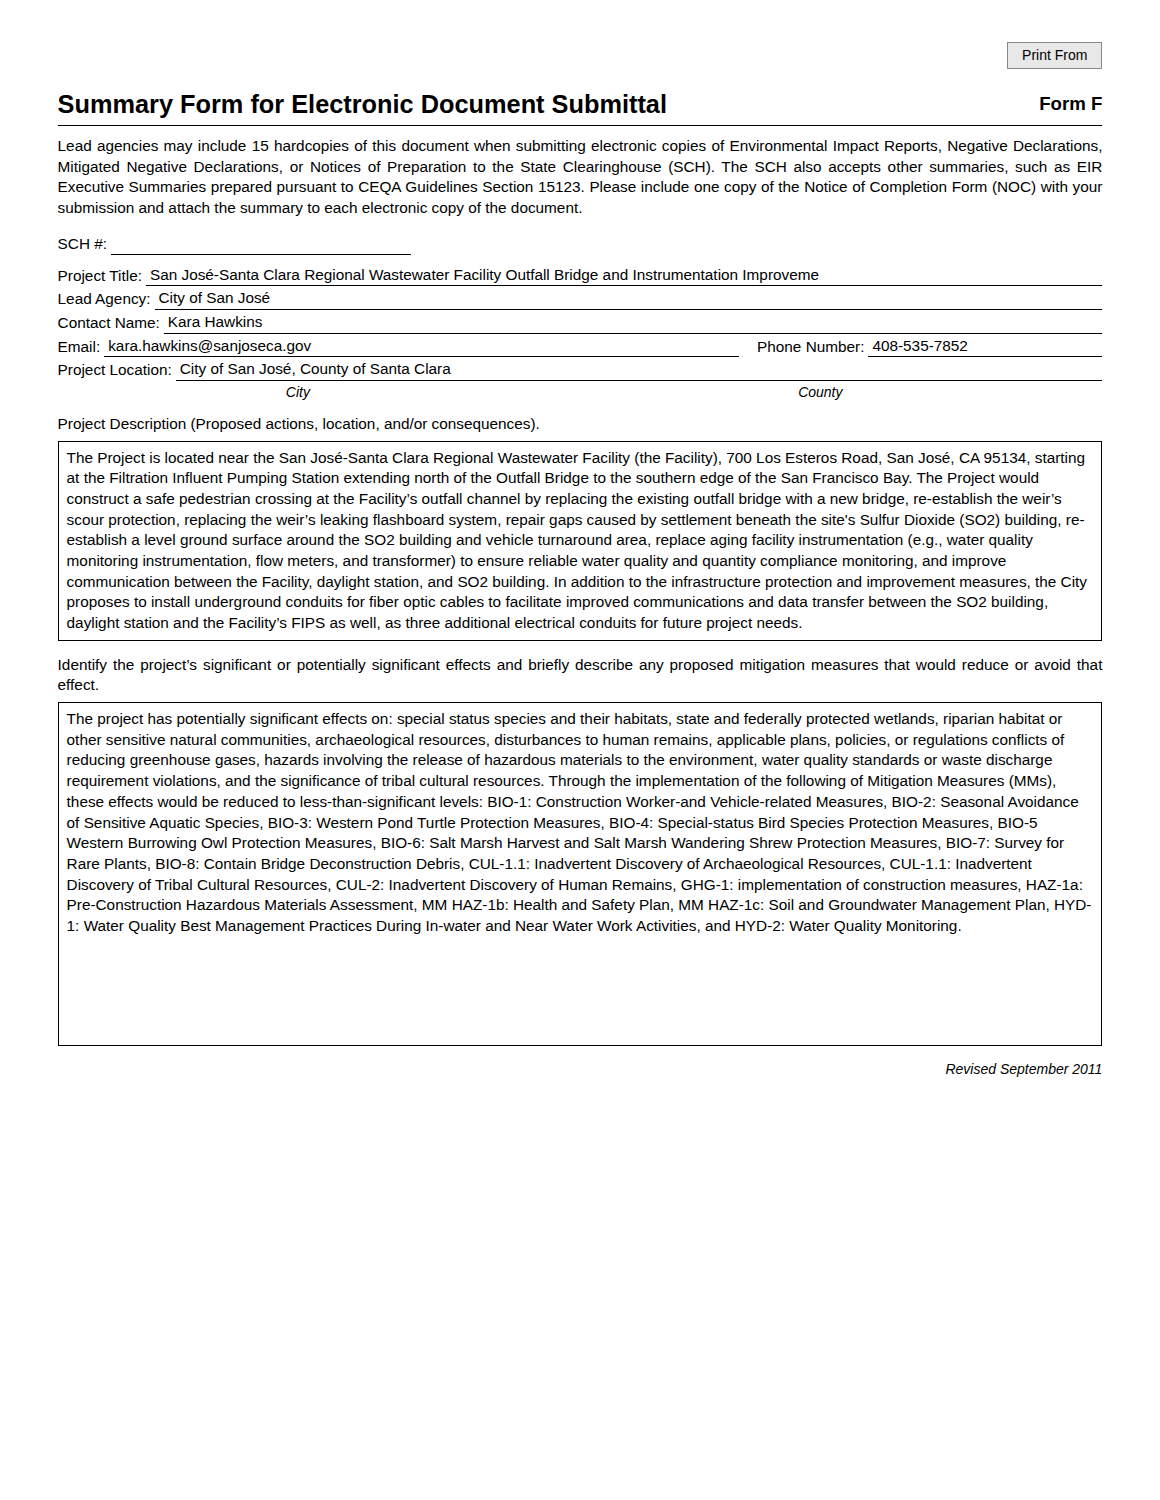Print From
Form F
Summary Form for Electronic Document Submittal
Lead agencies may include 15 hardcopies of this document when submitting electronic copies of Environmental Impact Reports, Negative Declarations, Mitigated Negative Declarations, or Notices of Preparation to the State Clearinghouse (SCH). The SCH also accepts other summaries, such as EIR Executive Summaries prepared pursuant to CEQA Guidelines Section 15123. Please include one copy of the Notice of Completion Form (NOC) with your submission and attach the summary to each electronic copy of the document.
SCH #:
Project Title: San José-Santa Clara Regional Wastewater Facility Outfall Bridge and Instrumentation Improveme
Lead Agency: City of San José
Contact Name: Kara Hawkins
Email: kara.hawkins@sanjoseca.gov Phone Number: 408-535-7852
Project Location: City of San José, County of Santa Clara
City County
Project Description (Proposed actions, location, and/or consequences).
The Project is located near the San José-Santa Clara Regional Wastewater Facility (the Facility), 700 Los Esteros Road, San José, CA 95134, starting at the Filtration Influent Pumping Station extending north of the Outfall Bridge to the southern edge of the San Francisco Bay. The Project would construct a safe pedestrian crossing at the Facility’s outfall channel by replacing the existing outfall bridge with a new bridge, re-establish the weir’s scour protection, replacing the weir’s leaking flashboard system, repair gaps caused by settlement beneath the site's Sulfur Dioxide (SO2) building, re-establish a level ground surface around the SO2 building and vehicle turnaround area, replace aging facility instrumentation (e.g., water quality monitoring instrumentation, flow meters, and transformer) to ensure reliable water quality and quantity compliance monitoring, and improve communication between the Facility, daylight station, and SO2 building. In addition to the infrastructure protection and improvement measures, the City proposes to install underground conduits for fiber optic cables to facilitate improved communications and data transfer between the SO2 building, daylight station and the Facility’s FIPS as well, as three additional electrical conduits for future project needs.
Identify the project’s significant or potentially significant effects and briefly describe any proposed mitigation measures that would reduce or avoid that effect.
The project has potentially significant effects on: special status species and their habitats, state and federally protected wetlands, riparian habitat or other sensitive natural communities, archaeological resources, disturbances to human remains, applicable plans, policies, or regulations conflicts of reducing greenhouse gases, hazards involving the release of hazardous materials to the environment, water quality standards or waste discharge requirement violations, and the significance of tribal cultural resources. Through the implementation of the following of Mitigation Measures (MMs), these effects would be reduced to less-than-significant levels: BIO-1: Construction Worker-and Vehicle-related Measures, BIO-2: Seasonal Avoidance of Sensitive Aquatic Species, BIO-3: Western Pond Turtle Protection Measures, BIO-4: Special-status Bird Species Protection Measures, BIO-5 Western Burrowing Owl Protection Measures, BIO-6: Salt Marsh Harvest and Salt Marsh Wandering Shrew Protection Measures, BIO-7: Survey for Rare Plants, BIO-8: Contain Bridge Deconstruction Debris, CUL-1.1: Inadvertent Discovery of Archaeological Resources, CUL-1.1: Inadvertent Discovery of Tribal Cultural Resources, CUL-2: Inadvertent Discovery of Human Remains, GHG-1: implementation of construction measures, HAZ-1a: Pre-Construction Hazardous Materials Assessment, MM HAZ-1b: Health and Safety Plan, MM HAZ-1c: Soil and Groundwater Management Plan, HYD-1: Water Quality Best Management Practices During In-water and Near Water Work Activities, and HYD-2: Water Quality Monitoring.
Revised September 2011